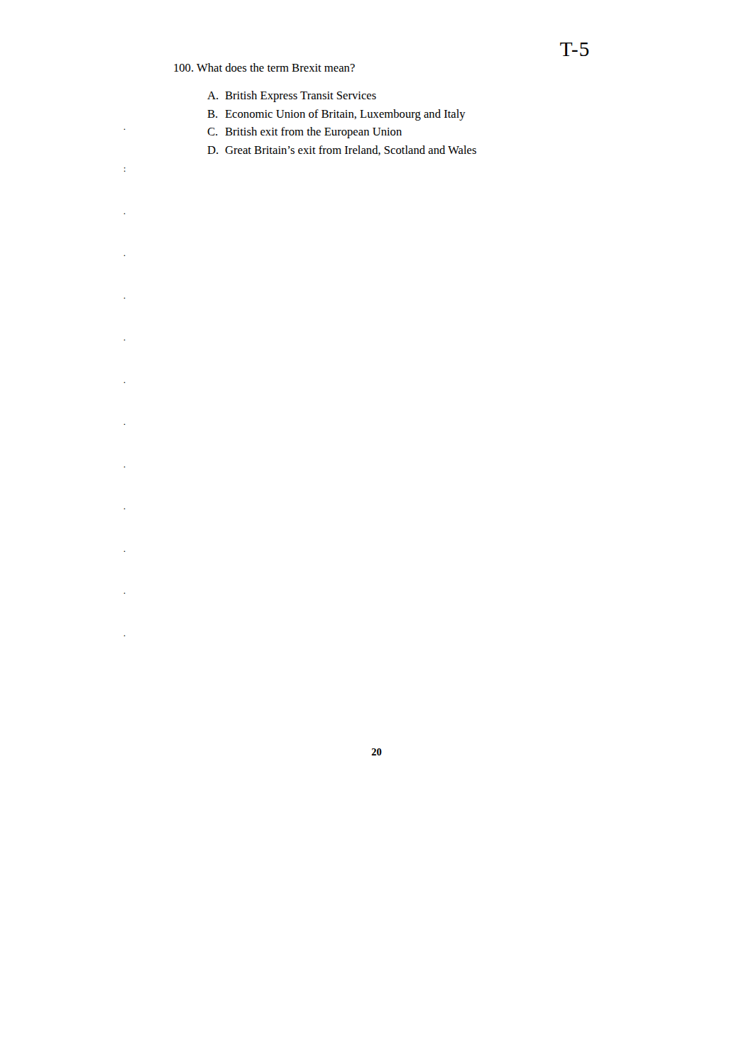T-5
. : . . . . . . . . . . .
100. What does the term Brexit mean?
A. British Express Transit Services
B. Economic Union of Britain, Luxembourg and Italy
C. British exit from the European Union
D. Great Britain’s exit from Ireland, Scotland and Wales
20